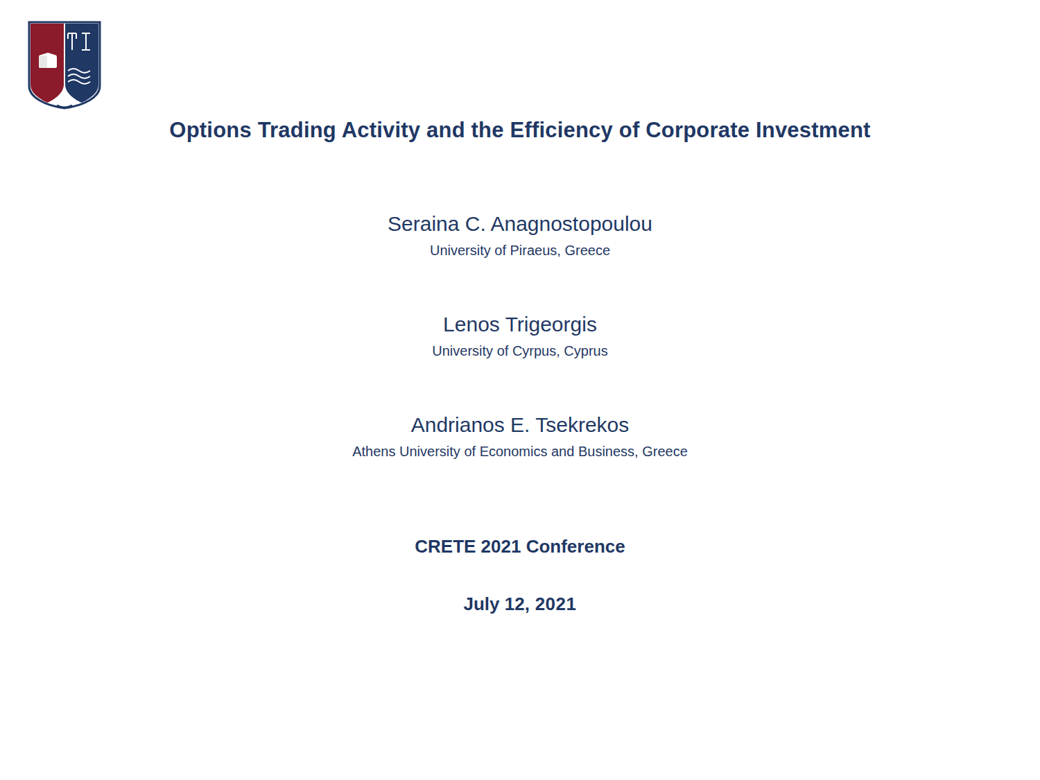Options Trading Activity and the Efficiency of Corporate Investment
Seraina C. Anagnostopoulou
University of Piraeus, Greece
Lenos Trigeorgis
University of Cyrpus, Cyprus
Andrianos E. Tsekrekos
Athens University of Economics and Business, Greece
CRETE 2021 Conference
July 12, 2021